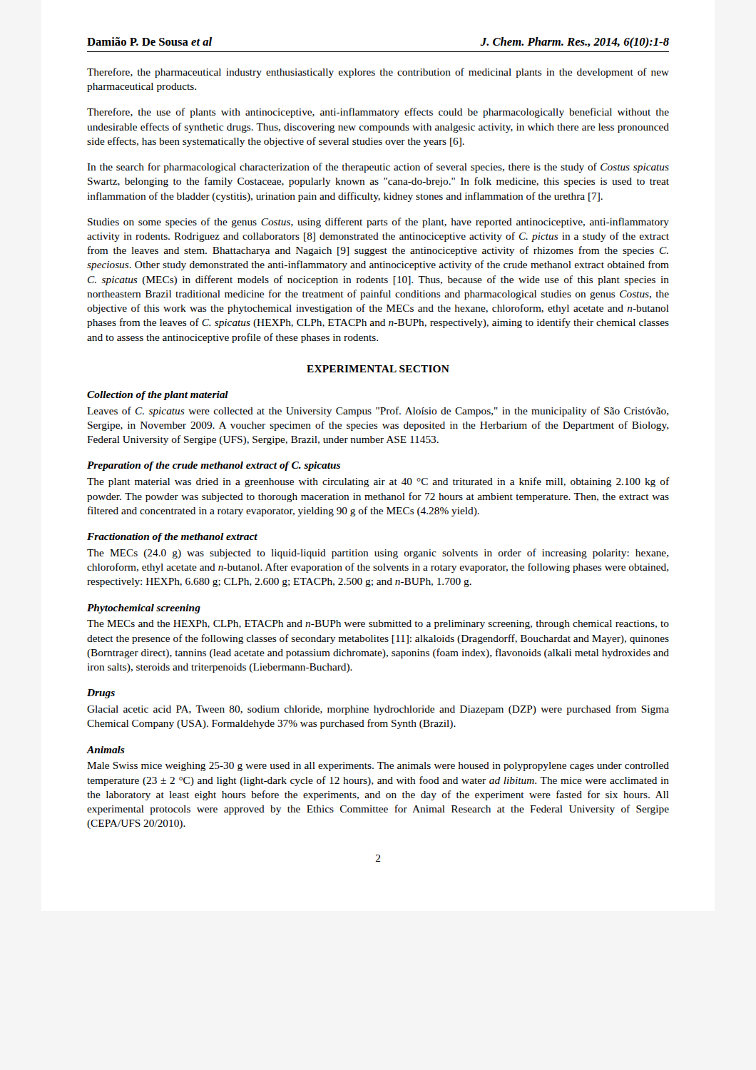Damião P. De Sousa et al J. Chem. Pharm. Res., 2014, 6(10):1-8
Therefore, the pharmaceutical industry enthusiastically explores the contribution of medicinal plants in the development of new pharmaceutical products.
Therefore, the use of plants with antinociceptive, anti-inflammatory effects could be pharmacologically beneficial without the undesirable effects of synthetic drugs. Thus, discovering new compounds with analgesic activity, in which there are less pronounced side effects, has been systematically the objective of several studies over the years [6].
In the search for pharmacological characterization of the therapeutic action of several species, there is the study of Costus spicatus Swartz, belonging to the family Costaceae, popularly known as "cana-do-brejo." In folk medicine, this species is used to treat inflammation of the bladder (cystitis), urination pain and difficulty, kidney stones and inflammation of the urethra [7].
Studies on some species of the genus Costus, using different parts of the plant, have reported antinociceptive, anti-inflammatory activity in rodents. Rodriguez and collaborators [8] demonstrated the antinociceptive activity of C. pictus in a study of the extract from the leaves and stem. Bhattacharya and Nagaich [9] suggest the antinociceptive activity of rhizomes from the species C. speciosus. Other study demonstrated the anti-inflammatory and antinociceptive activity of the crude methanol extract obtained from C. spicatus (MECs) in different models of nociception in rodents [10]. Thus, because of the wide use of this plant species in northeastern Brazil traditional medicine for the treatment of painful conditions and pharmacological studies on genus Costus, the objective of this work was the phytochemical investigation of the MECs and the hexane, chloroform, ethyl acetate and n-butanol phases from the leaves of C. spicatus (HEXPh, CLPh, ETACPh and n-BUPh, respectively), aiming to identify their chemical classes and to assess the antinociceptive profile of these phases in rodents.
EXPERIMENTAL SECTION
Collection of the plant material
Leaves of C. spicatus were collected at the University Campus "Prof. Aloísio de Campos," in the municipality of São Cristóvão, Sergipe, in November 2009. A voucher specimen of the species was deposited in the Herbarium of the Department of Biology, Federal University of Sergipe (UFS), Sergipe, Brazil, under number ASE 11453.
Preparation of the crude methanol extract of C. spicatus
The plant material was dried in a greenhouse with circulating air at 40 °C and triturated in a knife mill, obtaining 2.100 kg of powder. The powder was subjected to thorough maceration in methanol for 72 hours at ambient temperature. Then, the extract was filtered and concentrated in a rotary evaporator, yielding 90 g of the MECs (4.28% yield).
Fractionation of the methanol extract
The MECs (24.0 g) was subjected to liquid-liquid partition using organic solvents in order of increasing polarity: hexane, chloroform, ethyl acetate and n-butanol. After evaporation of the solvents in a rotary evaporator, the following phases were obtained, respectively: HEXPh, 6.680 g; CLPh, 2.600 g; ETACPh, 2.500 g; and n-BUPh, 1.700 g.
Phytochemical screening
The MECs and the HEXPh, CLPh, ETACPh and n-BUPh were submitted to a preliminary screening, through chemical reactions, to detect the presence of the following classes of secondary metabolites [11]: alkaloids (Dragendorff, Bouchardat and Mayer), quinones (Borntrager direct), tannins (lead acetate and potassium dichromate), saponins (foam index), flavonoids (alkali metal hydroxides and iron salts), steroids and triterpenoids (Liebermann-Buchard).
Drugs
Glacial acetic acid PA, Tween 80, sodium chloride, morphine hydrochloride and Diazepam (DZP) were purchased from Sigma Chemical Company (USA). Formaldehyde 37% was purchased from Synth (Brazil).
Animals
Male Swiss mice weighing 25-30 g were used in all experiments. The animals were housed in polypropylene cages under controlled temperature (23 ± 2 °C) and light (light-dark cycle of 12 hours), and with food and water ad libitum. The mice were acclimated in the laboratory at least eight hours before the experiments, and on the day of the experiment were fasted for six hours. All experimental protocols were approved by the Ethics Committee for Animal Research at the Federal University of Sergipe (CEPA/UFS 20/2010).
2